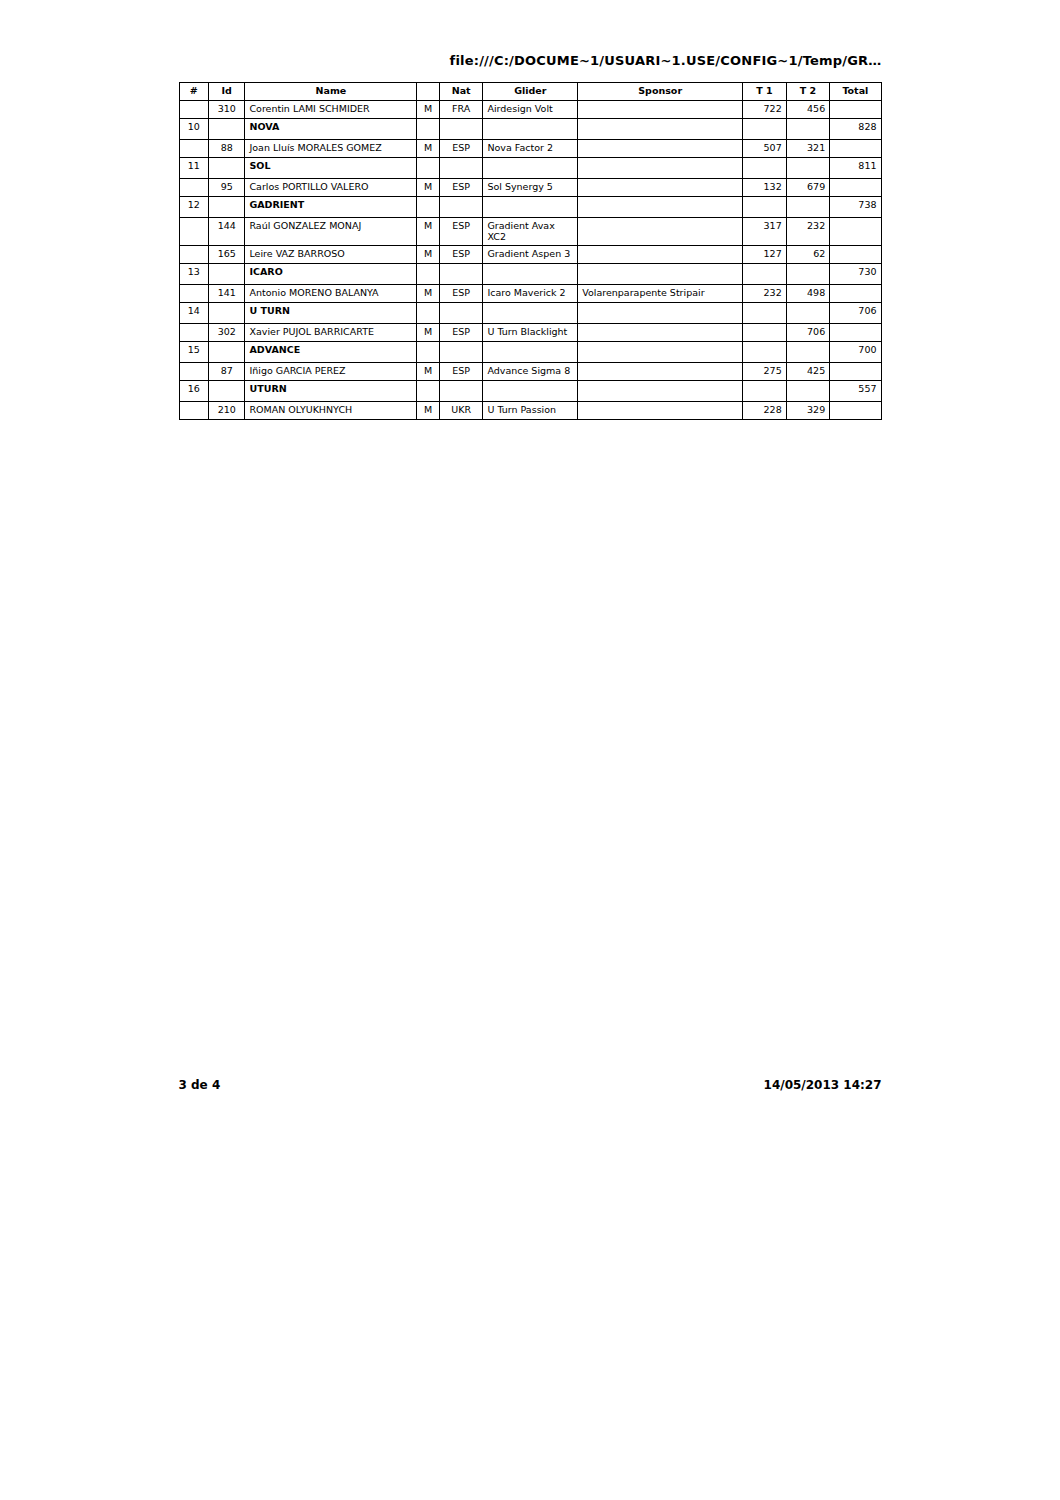file:///C:/DOCUME~1/USUARI~1.USE/CONFIG~1/Temp/GR…
| # | Id | Name | | Nat | Glider | Sponsor | T 1 | T 2 | Total |
| --- | --- | --- | --- | --- | --- | --- | --- | --- | --- |
| | 310 | Corentin LAMI SCHMIDER | M | FRA | Airdesign Volt | | 722 | 456 | |
| 10 | | NOVA | | | | | | | 828 |
| | 88 | Joan Lluís MORALES GOMEZ | M | ESP | Nova Factor 2 | | 507 | 321 | |
| 11 | | SOL | | | | | | | 811 |
| | 95 | Carlos PORTILLO VALERO | M | ESP | Sol Synergy 5 | | 132 | 679 | |
| 12 | | GADRIENT | | | | | | | 738 |
| | 144 | Raúl GONZALEZ MONAJ | M | ESP | Gradient Avax XC2 | | 317 | 232 | |
| | 165 | Leire VAZ BARROSO | M | ESP | Gradient Aspen 3 | | 127 | 62 | |
| 13 | | ICARO | | | | | | | 730 |
| | 141 | Antonio MORENO BALANYA | M | ESP | Icaro Maverick 2 | Volarenparapente Stripair | 232 | 498 | |
| 14 | | U TURN | | | | | | | 706 |
| | 302 | Xavier PUJOL BARRICARTE | M | ESP | U Turn Blacklight | | | 706 | |
| 15 | | ADVANCE | | | | | | | 700 |
| | 87 | Iñigo GARCIA PEREZ | M | ESP | Advance Sigma 8 | | 275 | 425 | |
| 16 | | UTURN | | | | | | | 557 |
| | 210 | ROMAN OLYUKHNYCH | M | UKR | U Turn Passion | | 228 | 329 | |
3 de 4 14/05/2013 14:27